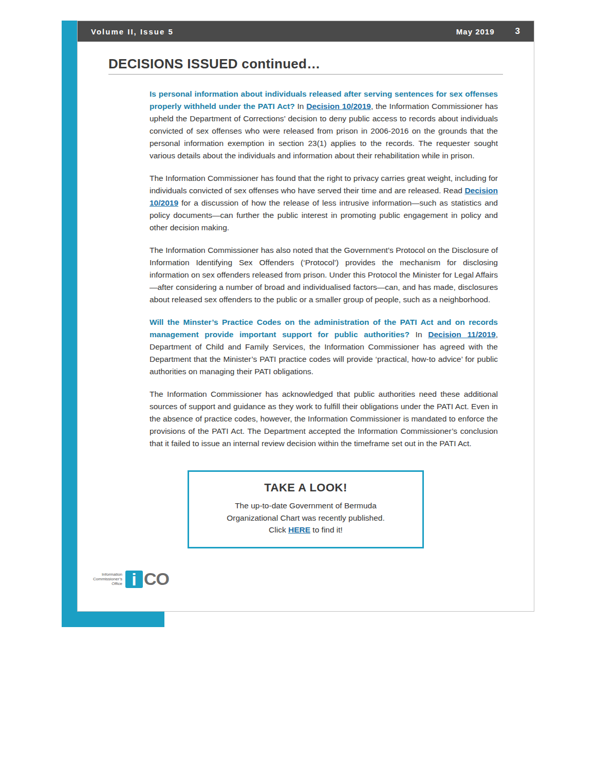Volume II, Issue 5 May 2019 3
DECISIONS ISSUED continued…
Is personal information about individuals released after serving sentences for sex offenses properly withheld under the PATI Act? In Decision 10/2019, the Information Commissioner has upheld the Department of Corrections’ decision to deny public access to records about individuals convicted of sex offenses who were released from prison in 2006-2016 on the grounds that the personal information exemption in section 23(1) applies to the records. The requester sought various details about the individuals and information about their rehabilitation while in prison.
The Information Commissioner has found that the right to privacy carries great weight, including for individuals convicted of sex offenses who have served their time and are released. Read Decision 10/2019 for a discussion of how the release of less intrusive information—such as statistics and policy documents—can further the public interest in promoting public engagement in policy and other decision making.
The Information Commissioner has also noted that the Government’s Protocol on the Disclosure of Information Identifying Sex Offenders (‘Protocol’) provides the mechanism for disclosing information on sex offenders released from prison. Under this Protocol the Minister for Legal Affairs—after considering a number of broad and individualised factors—can, and has made, disclosures about released sex offenders to the public or a smaller group of people, such as a neighborhood.
Will the Minster’s Practice Codes on the administration of the PATI Act and on records management provide important support for public authorities? In Decision 11/2019, Department of Child and Family Services, the Information Commissioner has agreed with the Department that the Minister’s PATI practice codes will provide ‘practical, how-to advice’ for public authorities on managing their PATI obligations.
The Information Commissioner has acknowledged that public authorities need these additional sources of support and guidance as they work to fulfill their obligations under the PATI Act. Even in the absence of practice codes, however, the Information Commissioner is mandated to enforce the provisions of the PATI Act. The Department accepted the Information Commissioner’s conclusion that it failed to issue an internal review decision within the timeframe set out in the PATI Act.
TAKE A LOOK!
The up-to-date Government of Bermuda
Organizational Chart was recently published.
Click HERE to find it!
Information
Commissioner’s
Office
iCO